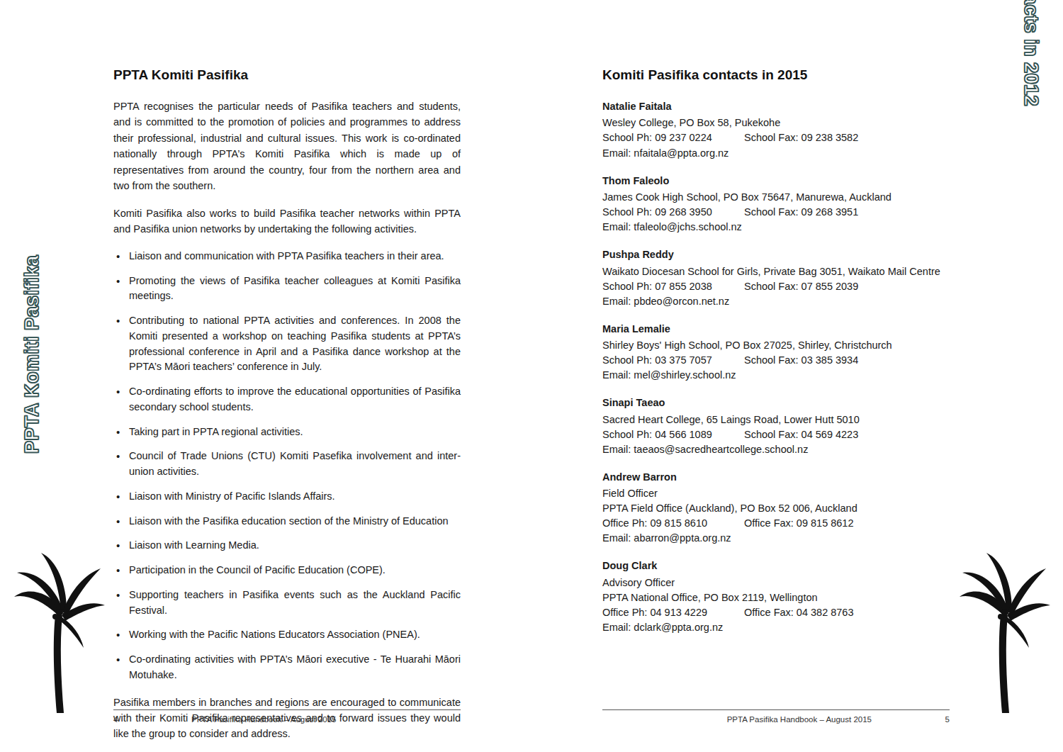PPTA Komiti Pasifika
PPTA Komiti Pasifika
PPTA recognises the particular needs of Pasifika teachers and students, and is committed to the promotion of policies and programmes to address their professional, industrial and cultural issues. This work is co-ordinated nationally through PPTA’s Komiti Pasifika which is made up of representatives from around the country, four from the northern area and two from the southern.
Komiti Pasifika also works to build Pasifika teacher networks within PPTA and Pasifika union networks by undertaking the following activities.
Liaison and communication with PPTA Pasifika teachers in their area.
Promoting the views of Pasifika teacher colleagues at Komiti Pasifika meetings.
Contributing to national PPTA activities and conferences. In 2008 the Komiti presented a workshop on teaching Pasifika students at PPTA’s professional conference in April and a Pasifika dance workshop at the PPTA’s Māori teachers’ conference in July.
Co-ordinating efforts to improve the educational opportunities of Pasifika secondary school students.
Taking part in PPTA regional activities.
Council of Trade Unions (CTU) Komiti Pasefika involvement and inter-union activities.
Liaison with Ministry of Pacific Islands Affairs.
Liaison with the Pasifika education section of the Ministry of Education
Liaison with Learning Media.
Participation in the Council of Pacific Education (COPE).
Supporting teachers in Pasifika events such as the Auckland Pacific Festival.
Working with the Pacific Nations Educators Association (PNEA).
Co-ordinating activities with PPTA’s Māori executive - Te Huarahi Māori Motuhake.
Pasifika members in branches and regions are encouraged to communicate with their Komiti Pasifika representatives and to forward issues they would like the group to consider and address.
4
PPTA Pasifika Handbook – August 2015
Komiti Pasifika contacts in 2012
Komiti Pasifika contacts in 2015
Natalie Faitala
Wesley College, PO Box 58, Pukekohe
School Ph: 09 237 0224 School Fax: 09 238 3582
Email: nfaitala@ppta.org.nz
Thom Faleolo
James Cook High School, PO Box 75647, Manurewa, Auckland
School Ph: 09 268 3950 School Fax: 09 268 3951
Email: tfaleolo@jchs.school.nz
Pushpa Reddy
Waikato Diocesan School for Girls, Private Bag 3051, Waikato Mail Centre
School Ph: 07 855 2038 School Fax: 07 855 2039
Email: pbdeo@orcon.net.nz
Maria Lemalie
Shirley Boys' High School, PO Box 27025, Shirley, Christchurch
School Ph: 03 375 7057 School Fax: 03 385 3934
Email: mel@shirley.school.nz
Sinapi Taeao
Sacred Heart College, 65 Laings Road, Lower Hutt 5010
School Ph: 04 566 1089 School Fax: 04 569 4223
Email: taeaos@sacredheartcollege.school.nz
Andrew Barron
Field Officer
PPTA Field Office (Auckland), PO Box 52 006, Auckland
Office Ph: 09 815 8610 Office Fax: 09 815 8612
Email: abarron@ppta.org.nz
Doug Clark
Advisory Officer
PPTA National Office, PO Box 2119, Wellington
Office Ph: 04 913 4229 Office Fax: 04 382 8763
Email: dclark@ppta.org.nz
5
PPTA Pasifika Handbook – August 2015